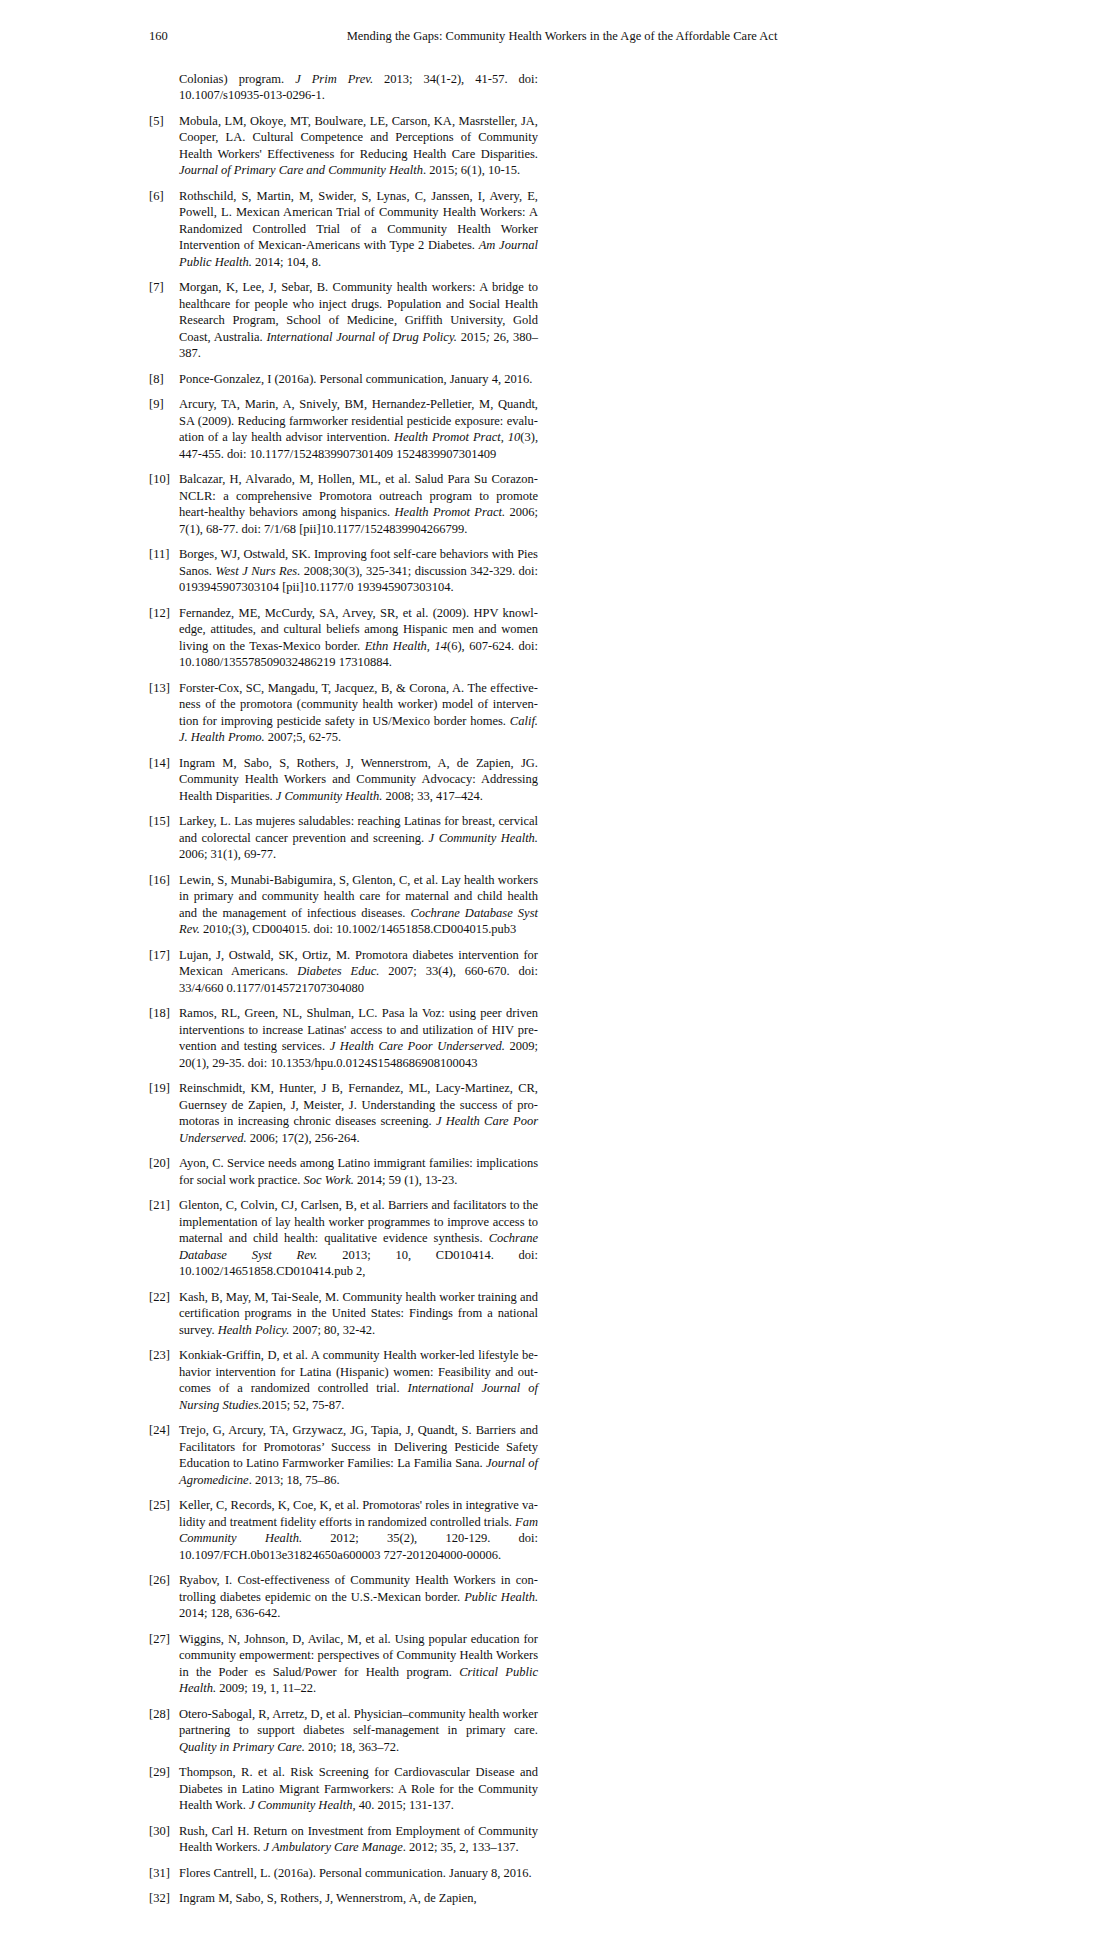160
Mending the Gaps: Community Health Workers in the Age of the Affordable Care Act
Colonias) program. J Prim Prev. 2013; 34(1-2), 41-57. doi: 10.1007/s10935-013-0296-1.
[5] Mobula, LM, Okoye, MT, Boulware, LE, Carson, KA, Masrsteller, JA, Cooper, LA. Cultural Competence and Perceptions of Community Health Workers' Effectiveness for Reducing Health Care Disparities. Journal of Primary Care and Community Health. 2015; 6(1), 10-15.
[6] Rothschild, S, Martin, M, Swider, S, Lynas, C, Janssen, I, Avery, E, Powell, L. Mexican American Trial of Community Health Workers: A Randomized Controlled Trial of a Community Health Worker Intervention of Mexican-Americans with Type 2 Diabetes. Am Journal Public Health. 2014; 104, 8.
[7] Morgan, K, Lee, J, Sebar, B. Community health workers: A bridge to healthcare for people who inject drugs. Population and Social Health Research Program, School of Medicine, Griffith University, Gold Coast, Australia. International Journal of Drug Policy. 2015; 26, 380–387.
[8] Ponce-Gonzalez, I (2016a). Personal communication, January 4, 2016.
[9] Arcury, TA, Marin, A, Snively, BM, Hernandez-Pelletier, M, Quandt, SA (2009). Reducing farmworker residential pesticide exposure: evaluation of a lay health advisor intervention. Health Promot Pract, 10(3), 447-455. doi: 10.1177/1524839907301409 1524839907301409
[10] Balcazar, H, Alvarado, M, Hollen, ML, et al. Salud Para Su Corazon-NCLR: a comprehensive Promotora outreach program to promote heart-healthy behaviors among hispanics. Health Promot Pract. 2006; 7(1), 68-77. doi: 7/1/68 [pii]10.1177/1524839904266799.
[11] Borges, WJ, Ostwald, SK. Improving foot self-care behaviors with Pies Sanos. West J Nurs Res. 2008;30(3), 325-341; discussion 342-329. doi: 0193945907303104 [pii]10.1177/0 193945907303104.
[12] Fernandez, ME, McCurdy, SA, Arvey, SR, et al. (2009). HPV knowledge, attitudes, and cultural beliefs among Hispanic men and women living on the Texas-Mexico border. Ethn Health, 14(6), 607-624. doi: 10.1080/135578509032486219 17310884.
[13] Forster-Cox, SC, Mangadu, T, Jacquez, B, & Corona, A. The effectiveness of the promotora (community health worker) model of intervention for improving pesticide safety in US/Mexico border homes. Calif. J. Health Promo. 2007;5, 62-75.
[14] Ingram M, Sabo, S, Rothers, J, Wennerstrom, A, de Zapien, JG. Community Health Workers and Community Advocacy: Addressing Health Disparities. J Community Health. 2008; 33, 417–424.
[15] Larkey, L. Las mujeres saludables: reaching Latinas for breast, cervical and colorectal cancer prevention and screening. J Community Health. 2006; 31(1), 69-77.
[16] Lewin, S, Munabi-Babigumira, S, Glenton, C, et al. Lay health workers in primary and community health care for maternal and child health and the management of infectious diseases. Cochrane Database Syst Rev. 2010;(3), CD004015. doi: 10.1002/14651858.CD004015.pub3
[17] Lujan, J, Ostwald, SK, Ortiz, M. Promotora diabetes intervention for Mexican Americans. Diabetes Educ. 2007; 33(4), 660-670. doi: 33/4/660 0.1177/0145721707304080
[18] Ramos, RL, Green, NL, Shulman, LC. Pasa la Voz: using peer driven interventions to increase Latinas' access to and utilization of HIV prevention and testing services. J Health Care Poor Underserved. 2009; 20(1), 29-35. doi: 10.1353/hpu.0.0124S1548686908100043
[19] Reinschmidt, KM, Hunter, J B, Fernandez, ML, Lacy-Martinez, CR, Guernsey de Zapien, J, Meister, J. Understanding the success of promotoras in increasing chronic diseases screening. J Health Care Poor Underserved. 2006; 17(2), 256-264.
[20] Ayon, C. Service needs among Latino immigrant families: implications for social work practice. Soc Work. 2014; 59 (1), 13-23.
[21] Glenton, C, Colvin, CJ, Carlsen, B, et al. Barriers and facilitators to the implementation of lay health worker programmes to improve access to maternal and child health: qualitative evidence synthesis. Cochrane Database Syst Rev. 2013; 10, CD010414. doi: 10.1002/14651858.CD010414.pub 2,
[22] Kash, B, May, M, Tai-Seale, M. Community health worker training and certification programs in the United States: Findings from a national survey. Health Policy. 2007; 80, 32-42.
[23] Konkiak-Griffin, D, et al. A community Health worker-led lifestyle behavior intervention for Latina (Hispanic) women: Feasibility and outcomes of a randomized controlled trial. International Journal of Nursing Studies. 2015; 52, 75-87.
[24] Trejo, G, Arcury, TA, Grzywacz, JG, Tapia, J, Quandt, S. Barriers and Facilitators for Promotoras’ Success in Delivering Pesticide Safety Education to Latino Farmworker Families: La Familia Sana. Journal of Agromedicine. 2013; 18, 75–86.
[25] Keller, C, Records, K, Coe, K, et al. Promotoras' roles in integrative validity and treatment fidelity efforts in randomized controlled trials. Fam Community Health. 2012; 35(2), 120-129. doi: 10.1097/FCH.0b013e31824650a600003 727-201204000-00006.
[26] Ryabov, I. Cost-effectiveness of Community Health Workers in controlling diabetes epidemic on the U.S.-Mexican border. Public Health. 2014; 128, 636-642.
[27] Wiggins, N, Johnson, D, Avilac, M, et al. Using popular education for community empowerment: perspectives of Community Health Workers in the Poder es Salud/Power for Health program. Critical Public Health. 2009; 19, 1, 11–22.
[28] Otero-Sabogal, R, Arretz, D, et al. Physician–community health worker partnering to support diabetes self-management in primary care. Quality in Primary Care. 2010; 18, 363–72.
[29] Thompson, R. et al. Risk Screening for Cardiovascular Disease and Diabetes in Latino Migrant Farmworkers: A Role for the Community Health Work. J Community Health, 40. 2015; 131-137.
[30] Rush, Carl H. Return on Investment from Employment of Community Health Workers. J Ambulatory Care Manage. 2012; 35, 2, 133–137.
[31] Flores Cantrell, L. (2016a). Personal communication. January 8, 2016.
[32] Ingram M, Sabo, S, Rothers, J, Wennerstrom, A, de Zapien,